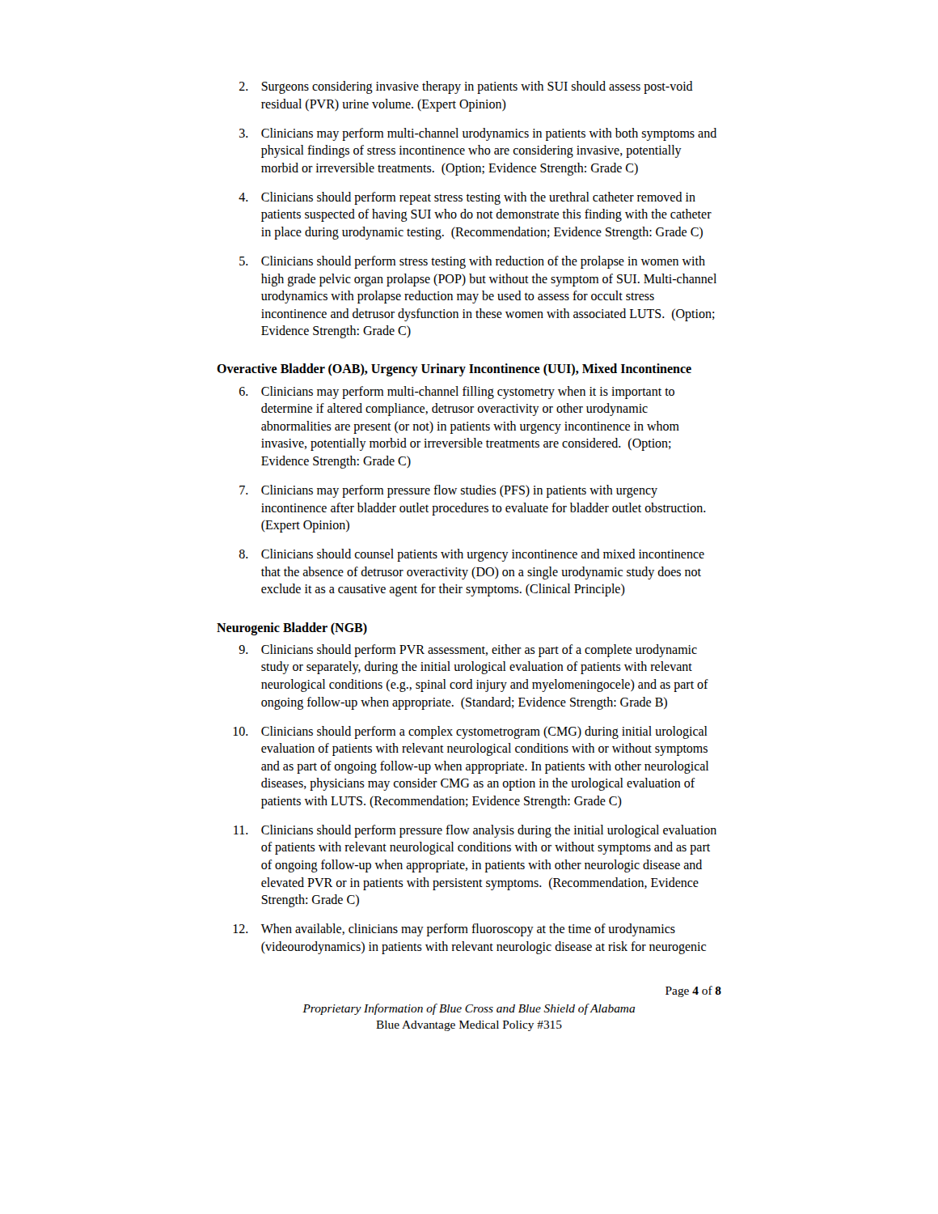Surgeons considering invasive therapy in patients with SUI should assess post-void residual (PVR) urine volume. (Expert Opinion)
Clinicians may perform multi-channel urodynamics in patients with both symptoms and physical findings of stress incontinence who are considering invasive, potentially morbid or irreversible treatments. (Option; Evidence Strength: Grade C)
Clinicians should perform repeat stress testing with the urethral catheter removed in patients suspected of having SUI who do not demonstrate this finding with the catheter in place during urodynamic testing. (Recommendation; Evidence Strength: Grade C)
Clinicians should perform stress testing with reduction of the prolapse in women with high grade pelvic organ prolapse (POP) but without the symptom of SUI. Multi-channel urodynamics with prolapse reduction may be used to assess for occult stress incontinence and detrusor dysfunction in these women with associated LUTS. (Option; Evidence Strength: Grade C)
Overactive Bladder (OAB), Urgency Urinary Incontinence (UUI), Mixed Incontinence
Clinicians may perform multi-channel filling cystometry when it is important to determine if altered compliance, detrusor overactivity or other urodynamic abnormalities are present (or not) in patients with urgency incontinence in whom invasive, potentially morbid or irreversible treatments are considered. (Option; Evidence Strength: Grade C)
Clinicians may perform pressure flow studies (PFS) in patients with urgency incontinence after bladder outlet procedures to evaluate for bladder outlet obstruction. (Expert Opinion)
Clinicians should counsel patients with urgency incontinence and mixed incontinence that the absence of detrusor overactivity (DO) on a single urodynamic study does not exclude it as a causative agent for their symptoms. (Clinical Principle)
Neurogenic Bladder (NGB)
Clinicians should perform PVR assessment, either as part of a complete urodynamic study or separately, during the initial urological evaluation of patients with relevant neurological conditions (e.g., spinal cord injury and myelomeningocele) and as part of ongoing follow-up when appropriate. (Standard; Evidence Strength: Grade B)
Clinicians should perform a complex cystometrogram (CMG) during initial urological evaluation of patients with relevant neurological conditions with or without symptoms and as part of ongoing follow-up when appropriate. In patients with other neurological diseases, physicians may consider CMG as an option in the urological evaluation of patients with LUTS. (Recommendation; Evidence Strength: Grade C)
Clinicians should perform pressure flow analysis during the initial urological evaluation of patients with relevant neurological conditions with or without symptoms and as part of ongoing follow-up when appropriate, in patients with other neurologic disease and elevated PVR or in patients with persistent symptoms. (Recommendation, Evidence Strength: Grade C)
When available, clinicians may perform fluoroscopy at the time of urodynamics (videourodynamics) in patients with relevant neurologic disease at risk for neurogenic
Page 4 of 8
Proprietary Information of Blue Cross and Blue Shield of Alabama
Blue Advantage Medical Policy #315